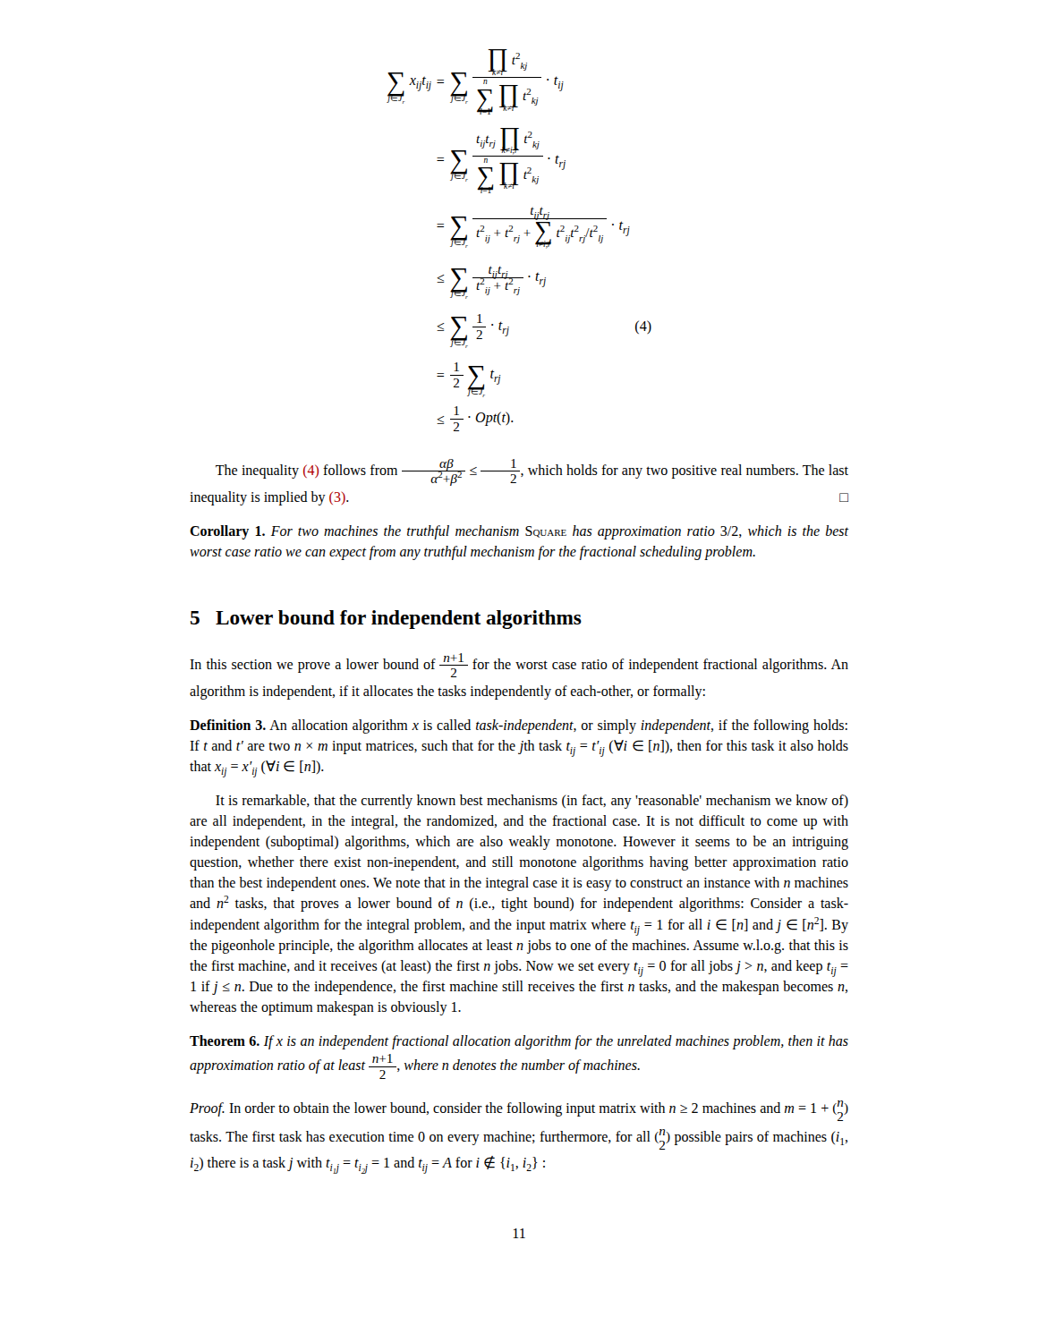| ∑ j ∈ J r x ij t ij | = | ∑ j ∈ J r ∏ k ≠ i t 2 kj n ∑ l =1 ∏ k ≠ l t 2 kj · t ij | |
| | = | ∑ j ∈ J r t ij t rj ∏ k ≠ i , r t 2 kj n ∑ l =1 ∏ k ≠ l t 2 kj · t rj | |
| | = | ∑ j ∈ J r t ij t rj t 2 ij + t 2 rj + ∑ l ≠ i , r t 2 ij t 2 rj / t 2 lj · t rj | |
| | ≤ | ∑ j ∈ J r t ij t rj t 2 ij + t 2 rj · t rj | |
| | ≤ | ∑ j ∈ J r 1 2 · t rj | (4) |
| | = | 1 2 ∑ j ∈ J r t rj | |
| | ≤ | 1 2 · Opt ( t ). | |
The inequality (4) follows from αβ α2+β2 ≤ 12, which holds for any two positive real numbers. The last inequality is implied by (3). □
Corollary 1. For two machines the truthful mechanism Square has approximation ratio 3/2, which is the best worst case ratio we can expect from any truthful mechanism for the fractional scheduling problem.
5 Lower bound for independent algorithms
In this section we prove a lower bound of n+12 for the worst case ratio of independent fractional algorithms. An algorithm is independent, if it allocates the tasks independently of each-other, or formally:
Definition 3. An allocation algorithm x is called task-independent, or simply independent, if the following holds: If t and t′ are two n × m input matrices, such that for the jth task tij = t′ij (∀i ∈ [n]), then for this task it also holds that xij = x′ij (∀i ∈ [n]).
It is remarkable, that the currently known best mechanisms (in fact, any 'reasonable' mechanism we know of) are all independent, in the integral, the randomized, and the fractional case. It is not difficult to come up with independent (suboptimal) algorithms, which are also weakly monotone. However it seems to be an intriguing question, whether there exist non-inependent, and still monotone algorithms having better approximation ratio than the best independent ones. We note that in the integral case it is easy to construct an instance with n machines and n2 tasks, that proves a lower bound of n (i.e., tight bound) for independent algorithms: Consider a task-independent algorithm for the integral problem, and the input matrix where tij = 1 for all i ∈ [n] and j ∈ [n2]. By the pigeonhole principle, the algorithm allocates at least n jobs to one of the machines. Assume w.l.o.g. that this is the first machine, and it receives (at least) the first n jobs. Now we set every tij = 0 for all jobs j > n, and keep tij = 1 if j ≤ n. Due to the independence, the first machine still receives the first n tasks, and the makespan becomes n, whereas the optimum makespan is obviously 1.
Theorem 6. If x is an independent fractional allocation algorithm for the unrelated machines problem, then it has approximation ratio of at least n+12, where n denotes the number of machines.
Proof. In order to obtain the lower bound, consider the following input matrix with n ≥ 2 machines and m = 1 + (n 2) tasks. The first task has execution time 0 on every machine; furthermore, for all (n 2) possible pairs of machines (i1, i2) there is a task j with ti1j = ti2j = 1 and tij = A for i ∉ {i1, i2} :
11